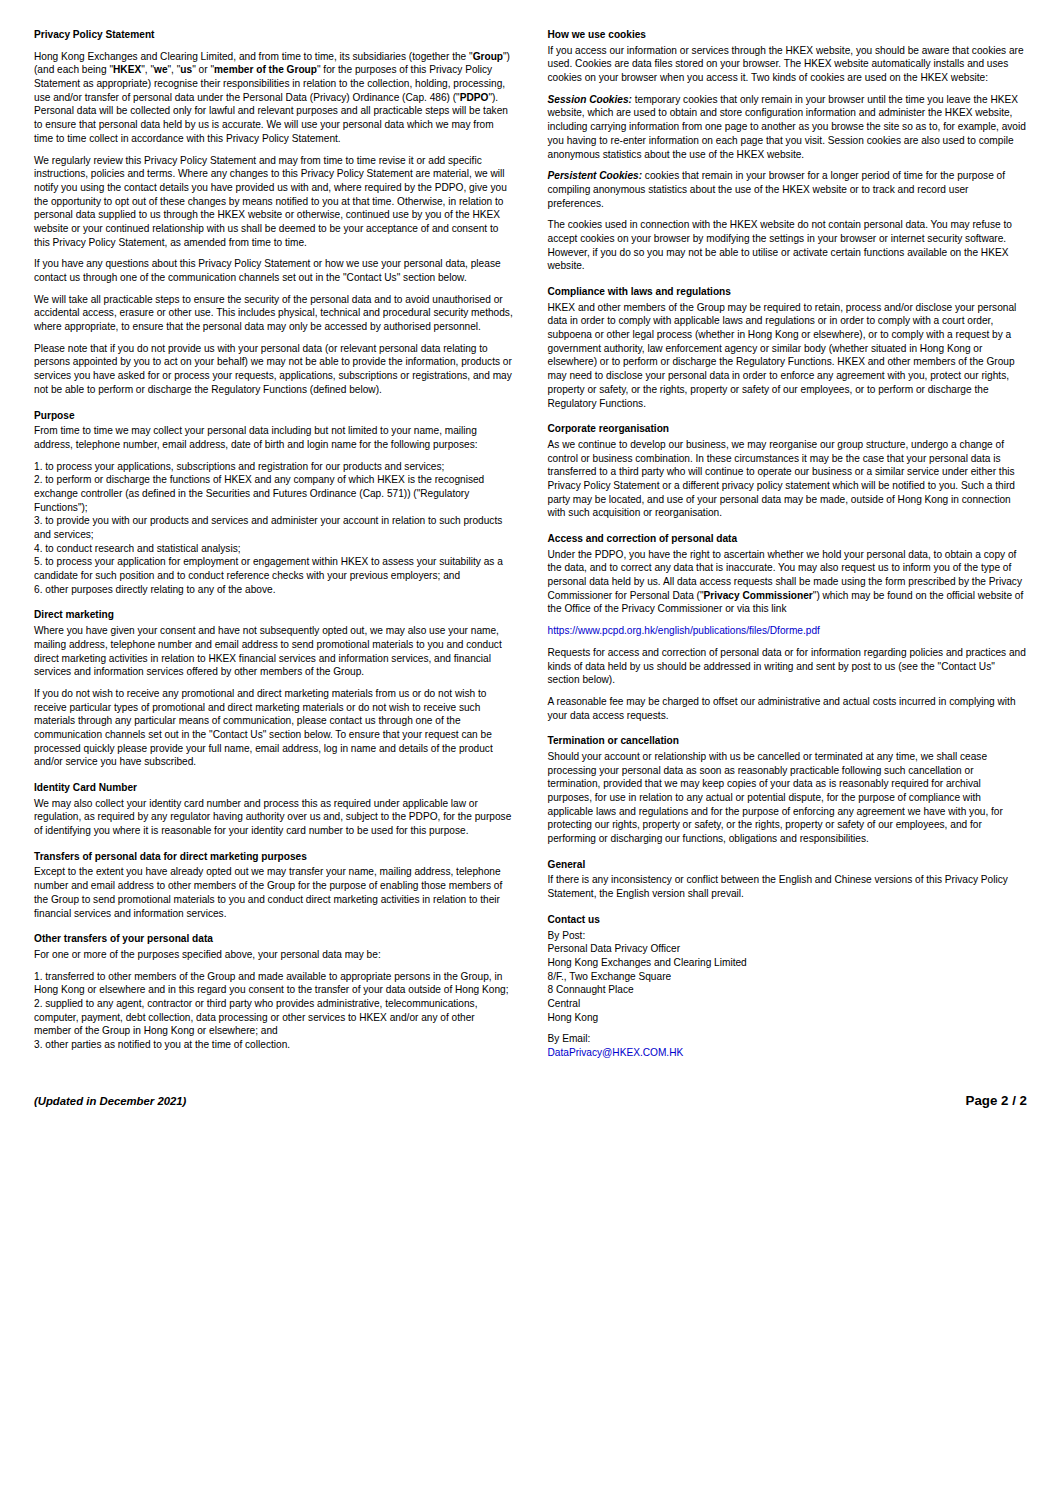Privacy Policy Statement
Hong Kong Exchanges and Clearing Limited, and from time to time, its subsidiaries (together the "Group") (and each being "HKEX", "we", "us" or "member of the Group" for the purposes of this Privacy Policy Statement as appropriate) recognise their responsibilities in relation to the collection, holding, processing, use and/or transfer of personal data under the Personal Data (Privacy) Ordinance (Cap. 486) ("PDPO"). Personal data will be collected only for lawful and relevant purposes and all practicable steps will be taken to ensure that personal data held by us is accurate. We will use your personal data which we may from time to time collect in accordance with this Privacy Policy Statement.
We regularly review this Privacy Policy Statement and may from time to time revise it or add specific instructions, policies and terms. Where any changes to this Privacy Policy Statement are material, we will notify you using the contact details you have provided us with and, where required by the PDPO, give you the opportunity to opt out of these changes by means notified to you at that time. Otherwise, in relation to personal data supplied to us through the HKEX website or otherwise, continued use by you of the HKEX website or your continued relationship with us shall be deemed to be your acceptance of and consent to this Privacy Policy Statement, as amended from time to time.
If you have any questions about this Privacy Policy Statement or how we use your personal data, please contact us through one of the communication channels set out in the "Contact Us" section below.
We will take all practicable steps to ensure the security of the personal data and to avoid unauthorised or accidental access, erasure or other use. This includes physical, technical and procedural security methods, where appropriate, to ensure that the personal data may only be accessed by authorised personnel.
Please note that if you do not provide us with your personal data (or relevant personal data relating to persons appointed by you to act on your behalf) we may not be able to provide the information, products or services you have asked for or process your requests, applications, subscriptions or registrations, and may not be able to perform or discharge the Regulatory Functions (defined below).
Purpose
From time to time we may collect your personal data including but not limited to your name, mailing address, telephone number, email address, date of birth and login name for the following purposes:
1. to process your applications, subscriptions and registration for our products and services;
2. to perform or discharge the functions of HKEX and any company of which HKEX is the recognised exchange controller (as defined in the Securities and Futures Ordinance (Cap. 571)) ("Regulatory Functions");
3. to provide you with our products and services and administer your account in relation to such products and services;
4. to conduct research and statistical analysis;
5. to process your application for employment or engagement within HKEX to assess your suitability as a candidate for such position and to conduct reference checks with your previous employers; and
6. other purposes directly relating to any of the above.
Direct marketing
Where you have given your consent and have not subsequently opted out, we may also use your name, mailing address, telephone number and email address to send promotional materials to you and conduct direct marketing activities in relation to HKEX financial services and information services, and financial services and information services offered by other members of the Group.
If you do not wish to receive any promotional and direct marketing materials from us or do not wish to receive particular types of promotional and direct marketing materials or do not wish to receive such materials through any particular means of communication, please contact us through one of the communication channels set out in the "Contact Us" section below. To ensure that your request can be processed quickly please provide your full name, email address, log in name and details of the product and/or service you have subscribed.
Identity Card Number
We may also collect your identity card number and process this as required under applicable law or regulation, as required by any regulator having authority over us and, subject to the PDPO, for the purpose of identifying you where it is reasonable for your identity card number to be used for this purpose.
Transfers of personal data for direct marketing purposes
Except to the extent you have already opted out we may transfer your name, mailing address, telephone number and email address to other members of the Group for the purpose of enabling those members of the Group to send promotional materials to you and conduct direct marketing activities in relation to their financial services and information services.
Other transfers of your personal data
For one or more of the purposes specified above, your personal data may be:
1. transferred to other members of the Group and made available to appropriate persons in the Group, in Hong Kong or elsewhere and in this regard you consent to the transfer of your data outside of Hong Kong;
2. supplied to any agent, contractor or third party who provides administrative, telecommunications, computer, payment, debt collection, data processing or other services to HKEX and/or any of other member of the Group in Hong Kong or elsewhere; and
3. other parties as notified to you at the time of collection.
How we use cookies
If you access our information or services through the HKEX website, you should be aware that cookies are used. Cookies are data files stored on your browser. The HKEX website automatically installs and uses cookies on your browser when you access it. Two kinds of cookies are used on the HKEX website:
Session Cookies: temporary cookies that only remain in your browser until the time you leave the HKEX website, which are used to obtain and store configuration information and administer the HKEX website, including carrying information from one page to another as you browse the site so as to, for example, avoid you having to re-enter information on each page that you visit. Session cookies are also used to compile anonymous statistics about the use of the HKEX website.
Persistent Cookies: cookies that remain in your browser for a longer period of time for the purpose of compiling anonymous statistics about the use of the HKEX website or to track and record user preferences.
The cookies used in connection with the HKEX website do not contain personal data. You may refuse to accept cookies on your browser by modifying the settings in your browser or internet security software. However, if you do so you may not be able to utilise or activate certain functions available on the HKEX website.
Compliance with laws and regulations
HKEX and other members of the Group may be required to retain, process and/or disclose your personal data in order to comply with applicable laws and regulations or in order to comply with a court order, subpoena or other legal process (whether in Hong Kong or elsewhere), or to comply with a request by a government authority, law enforcement agency or similar body (whether situated in Hong Kong or elsewhere) or to perform or discharge the Regulatory Functions. HKEX and other members of the Group may need to disclose your personal data in order to enforce any agreement with you, protect our rights, property or safety, or the rights, property or safety of our employees, or to perform or discharge the Regulatory Functions.
Corporate reorganisation
As we continue to develop our business, we may reorganise our group structure, undergo a change of control or business combination. In these circumstances it may be the case that your personal data is transferred to a third party who will continue to operate our business or a similar service under either this Privacy Policy Statement or a different privacy policy statement which will be notified to you. Such a third party may be located, and use of your personal data may be made, outside of Hong Kong in connection with such acquisition or reorganisation.
Access and correction of personal data
Under the PDPO, you have the right to ascertain whether we hold your personal data, to obtain a copy of the data, and to correct any data that is inaccurate. You may also request us to inform you of the type of personal data held by us. All data access requests shall be made using the form prescribed by the Privacy Commissioner for Personal Data ("Privacy Commissioner") which may be found on the official website of the Office of the Privacy Commissioner or via this link
https://www.pcpd.org.hk/english/publications/files/Dforme.pdf
Requests for access and correction of personal data or for information regarding policies and practices and kinds of data held by us should be addressed in writing and sent by post to us (see the "Contact Us" section below).
A reasonable fee may be charged to offset our administrative and actual costs incurred in complying with your data access requests.
Termination or cancellation
Should your account or relationship with us be cancelled or terminated at any time, we shall cease processing your personal data as soon as reasonably practicable following such cancellation or termination, provided that we may keep copies of your data as is reasonably required for archival purposes, for use in relation to any actual or potential dispute, for the purpose of compliance with applicable laws and regulations and for the purpose of enforcing any agreement we have with you, for protecting our rights, property or safety, or the rights, property or safety of our employees, and for performing or discharging our functions, obligations and responsibilities.
General
If there is any inconsistency or conflict between the English and Chinese versions of this Privacy Policy Statement, the English version shall prevail.
Contact us
By Post:
Personal Data Privacy Officer
Hong Kong Exchanges and Clearing Limited
8/F., Two Exchange Square
8 Connaught Place
Central
Hong Kong
By Email:
DataPrivacy@HKEX.COM.HK
(Updated in December 2021)
Page 2 / 2